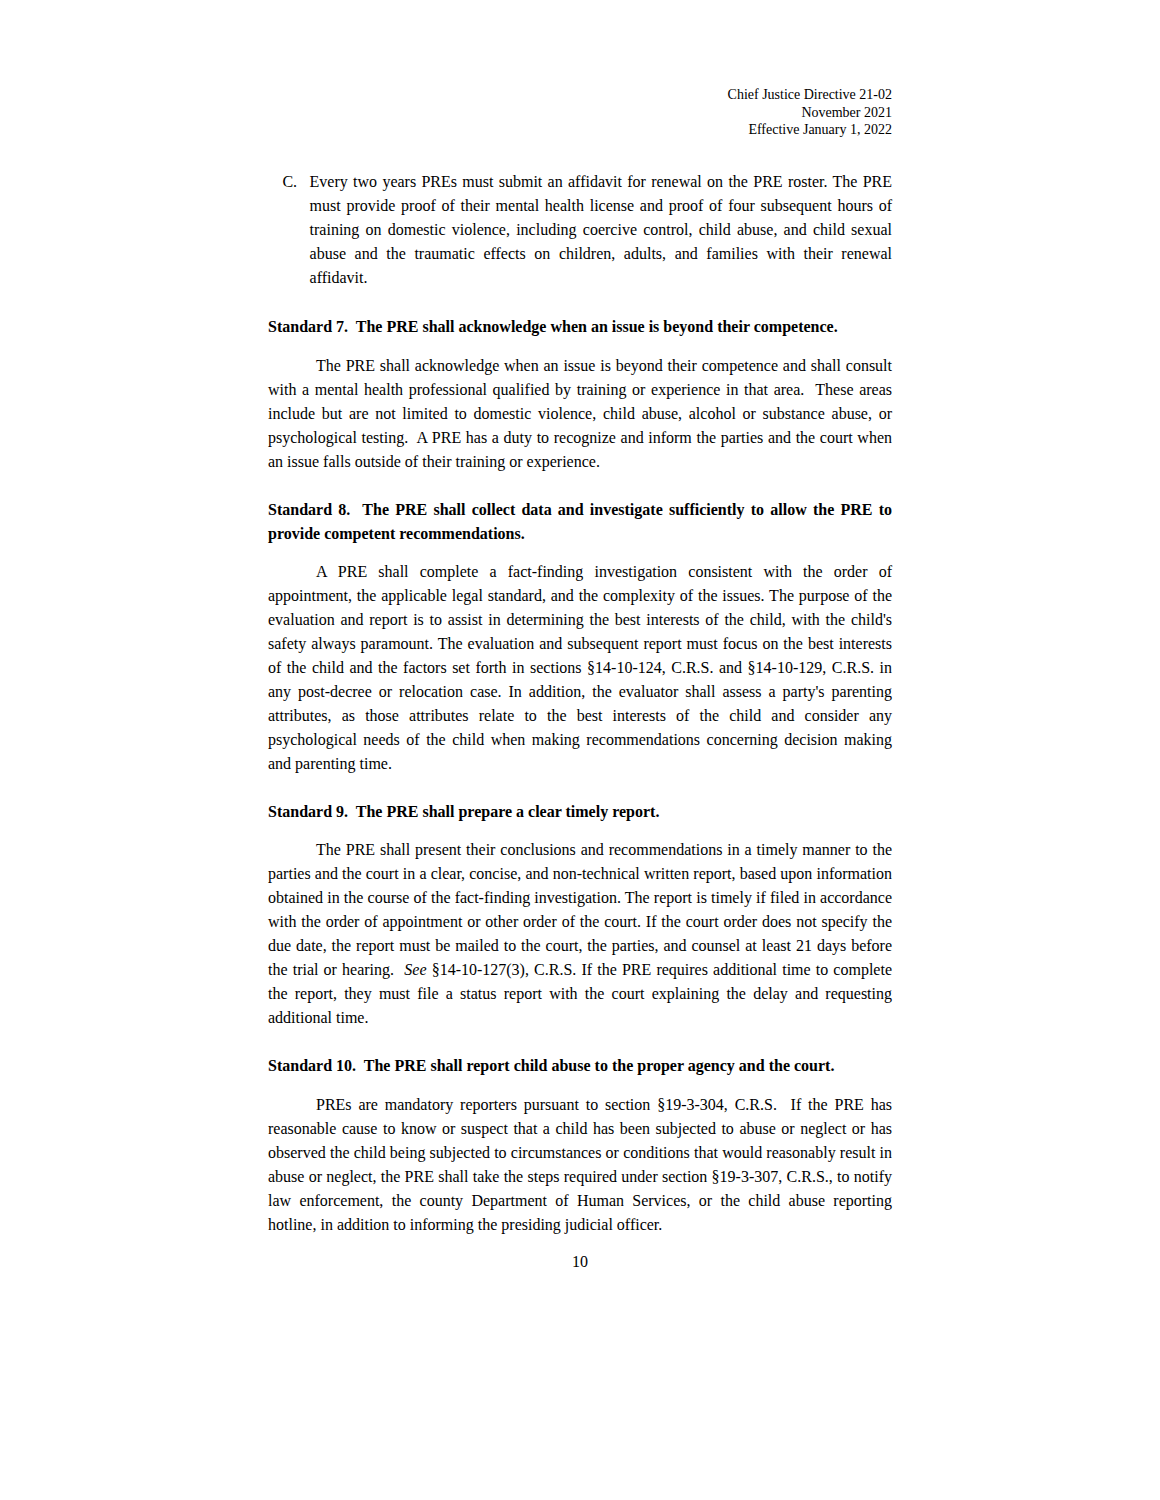Chief Justice Directive 21-02
November 2021
Effective January 1, 2022
C. Every two years PREs must submit an affidavit for renewal on the PRE roster. The PRE must provide proof of their mental health license and proof of four subsequent hours of training on domestic violence, including coercive control, child abuse, and child sexual abuse and the traumatic effects on children, adults, and families with their renewal affidavit.
Standard 7. The PRE shall acknowledge when an issue is beyond their competence.
The PRE shall acknowledge when an issue is beyond their competence and shall consult with a mental health professional qualified by training or experience in that area. These areas include but are not limited to domestic violence, child abuse, alcohol or substance abuse, or psychological testing. A PRE has a duty to recognize and inform the parties and the court when an issue falls outside of their training or experience.
Standard 8. The PRE shall collect data and investigate sufficiently to allow the PRE to provide competent recommendations.
A PRE shall complete a fact-finding investigation consistent with the order of appointment, the applicable legal standard, and the complexity of the issues. The purpose of the evaluation and report is to assist in determining the best interests of the child, with the child's safety always paramount. The evaluation and subsequent report must focus on the best interests of the child and the factors set forth in sections §14-10-124, C.R.S. and §14-10-129, C.R.S. in any post-decree or relocation case. In addition, the evaluator shall assess a party's parenting attributes, as those attributes relate to the best interests of the child and consider any psychological needs of the child when making recommendations concerning decision making and parenting time.
Standard 9. The PRE shall prepare a clear timely report.
The PRE shall present their conclusions and recommendations in a timely manner to the parties and the court in a clear, concise, and non-technical written report, based upon information obtained in the course of the fact-finding investigation. The report is timely if filed in accordance with the order of appointment or other order of the court. If the court order does not specify the due date, the report must be mailed to the court, the parties, and counsel at least 21 days before the trial or hearing. See §14-10-127(3), C.R.S. If the PRE requires additional time to complete the report, they must file a status report with the court explaining the delay and requesting additional time.
Standard 10. The PRE shall report child abuse to the proper agency and the court.
PREs are mandatory reporters pursuant to section §19-3-304, C.R.S. If the PRE has reasonable cause to know or suspect that a child has been subjected to abuse or neglect or has observed the child being subjected to circumstances or conditions that would reasonably result in abuse or neglect, the PRE shall take the steps required under section §19-3-307, C.R.S., to notify law enforcement, the county Department of Human Services, or the child abuse reporting hotline, in addition to informing the presiding judicial officer.
10